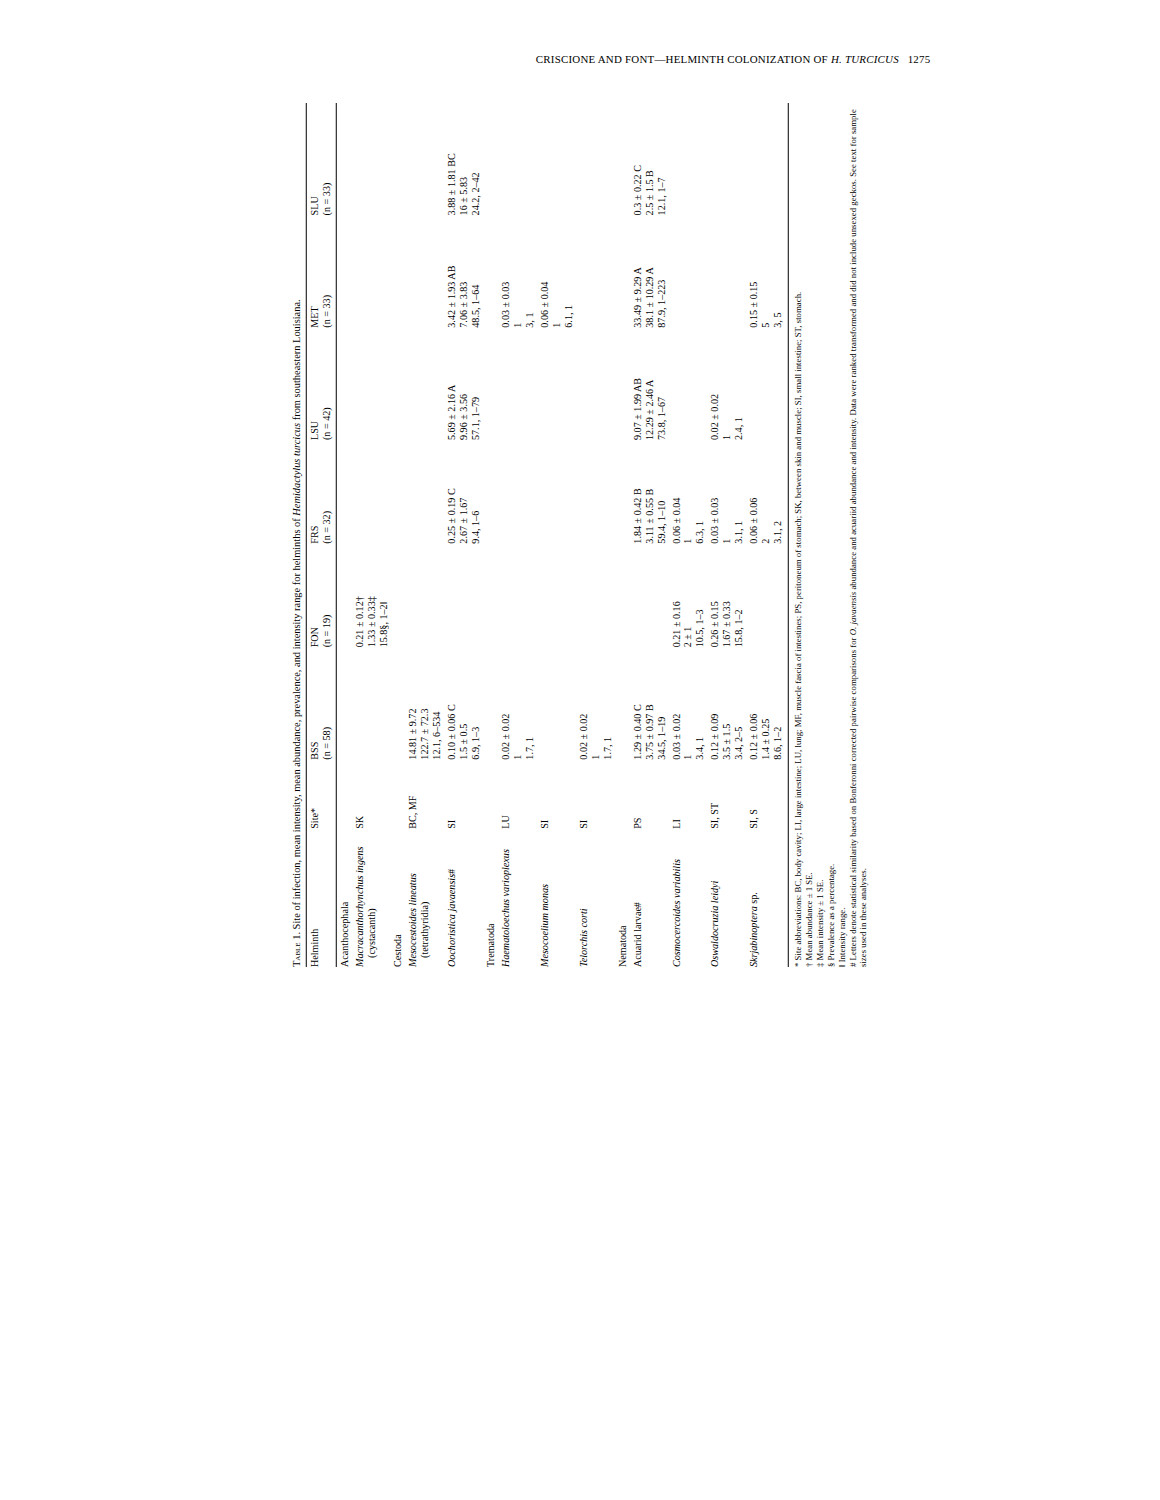CRISCIONE AND FONT—HELMINTH COLONIZATION OF H. TURCICUS 1275
Table 1. Site of infection, mean intensity, mean abundance, prevalence, and intensity range for helminths of Hemidactylus turcicus from southeastern Louisiana.
| Helminth | Site* | BSS (n = 58) | FON (n = 19) | FRS (n = 32) | LSU (n = 42) | MET (n = 33) | SLU (n = 33) |
| --- | --- | --- | --- | --- | --- | --- | --- |
| Acanthocephala | | | | | | | |
| Macracanthorhynchus ingens (cystacanth) | SK | | 0.21 ± 0.12† 1.33 ± 0.33‡ 15.8§, 1–2‖ | | | | |
| Cestoda | | | | | | | |
| Mesocestoides lineatus (tetrathyridia) | BC, MF | 14.81 ± 9.72 122.7 ± 72.3 12.1, 6–534 | | | | | |
| Oochoristica javaensis # | SI | 0.10 ± 0.06 C 1.5 ± 0.5 6.9, 1–3 | | 0.25 ± 0.19 C 2.67 ± 1.67 9.4, 1–6 | 5.69 ± 2.16 A 9.96 ± 3.56 57.1, 1–79 | 3.42 ± 1.93 AB 7.06 ± 3.83 48.5, 1–64 | 3.88 ± 1.81 BC 16 ± 5.83 24.2, 2–42 |
| Trematoda | | | | | | | |
| Haematoloechus varioplexus | LU | 0.02 ± 0.02 1 1.7, 1 | | | | 0.03 ± 0.03 1 3, 1 | |
| Mesocoelium monas | SI | | | | | 0.06 ± 0.04 1 6.1, 1 | |
| Telorchis corti | SI | 0.02 ± 0.02 1 1.7, 1 | | | | | |
| Nematoda | | | | | | | |
| Acuarid larvae# | PS | 1.29 ± 0.40 C 3.75 ± 0.97 B 34.5, 1–19 | | 1.84 ± 0.42 B 3.11 ± 0.55 B 59.4, 1–10 | 9.07 ± 1.99 AB 12.29 ± 2.46 A 73.8, 1–67 | 33.49 ± 9.29 A 38.1 ± 10.29 A 87.9, 1–223 | 0.3 ± 0.22 C 2.5 ± 1.5 B 12.1, 1–7 |
| Cosmocercoides variabilis | LI | 0.03 ± 0.02 1 3.4, 1 | 0.21 ± 0.16 2 ± 1 10.5, 1–3 | 0.06 ± 0.04 1 6.3, 1 | | | |
| Oswaldocruzia leidyi | SI, ST | 0.12 ± 0.09 3.5 ± 1.5 3.4, 2–5 | 0.26 ± 0.15 1.67 ± 0.33 15.8, 1–2 | 0.03 ± 0.03 1 3.1, 1 | 0.02 ± 0.02 1 2.4, 1 | | |
| Skrjabinoptera sp. | SI, S | 0.12 ± 0.06 1.4 ± 0.25 8.6, 1–2 | | 0.06 ± 0.06 2 3.1, 2 | | 0.15 ± 0.15 5 3, 5 | |
* Site abbreviations: BC, body cavity; LI, large intestine; LU, lung; MF, muscle fascia of intestines; PS, peritoneum of stomach; SK, between skin and muscle; SI, small intestine; ST, stomach.
† Mean abundance ± 1 SE.
‡ Mean intensity ± 1 SE.
§ Prevalence as a percentage.
‖ Intensity range.
# Letters denote statistical similarity based on Bonferonni corrected pairwise comparisons for O. javaensis abundance and acuariid abundance and intensity. Data were ranked transformed and did not include unsexed geckos. See text for sample sizes used in these analyses.